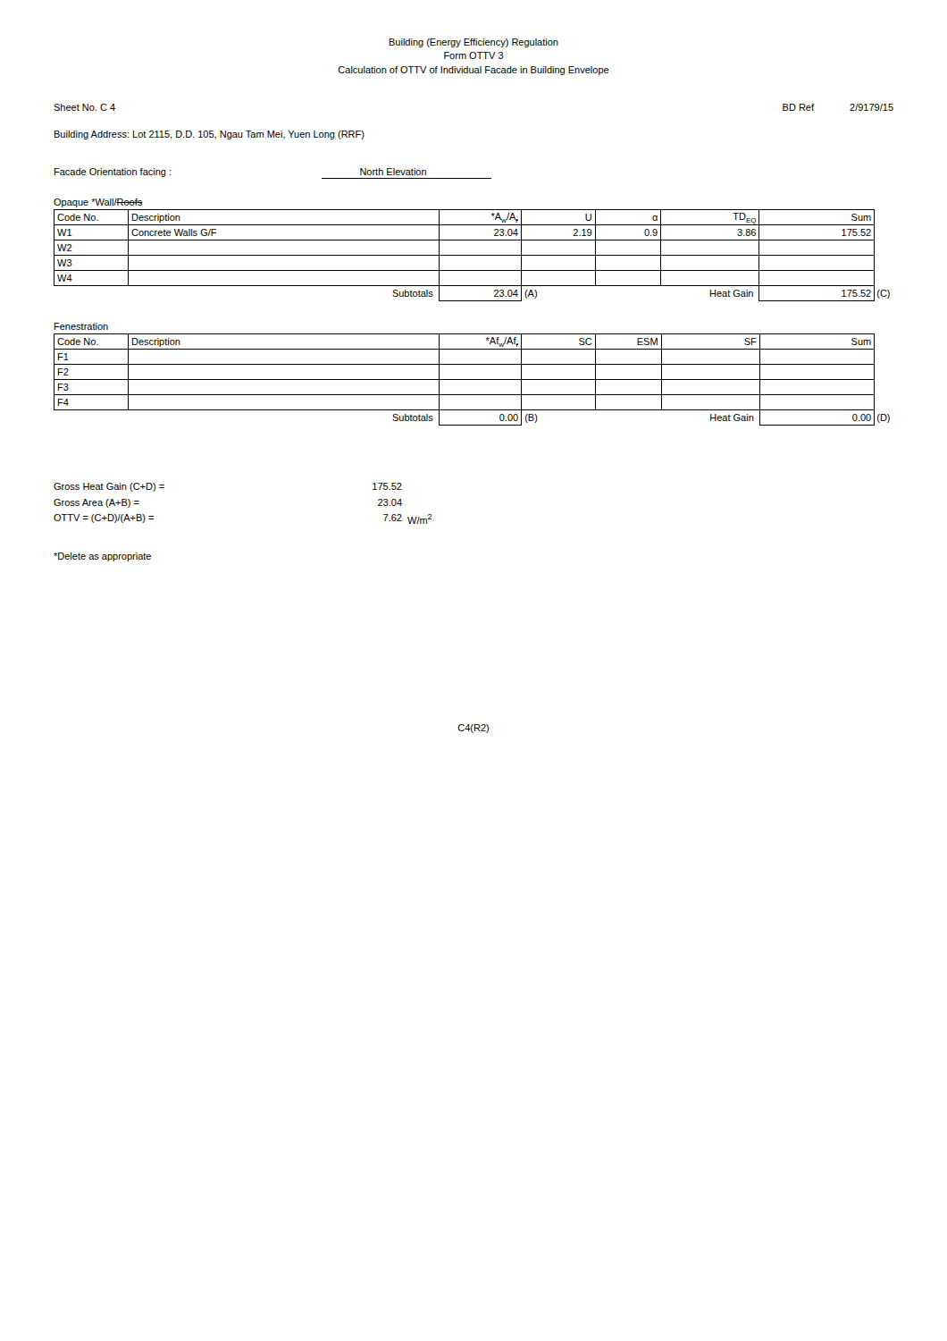Building (Energy Efficiency) Regulation
Form OTTV 3
Calculation of OTTV of Individual Facade in Building Envelope
Sheet No. C 4
BD Ref 2/9179/15
Building Address: Lot 2115, D.D. 105, Ngau Tam Mei, Yuen Long (RRF)
Facade Orientation facing :
North Elevation
Opaque *Wall/Roofs
| Code No. | Description | *A w /A r | U | α | TD EQ | Sum | |
| W1 | Concrete Walls G/F | 23.04 | 2.19 | 0.9 | 3.86 | 175.52 | |
| W2 | | | | | | | |
| W3 | | | | | | | |
| W4 | | | | | | | |
| Subtotals | 23.04 | (A) | | Heat Gain | 175.52 | (C) |
Fenestration
| Code No. | Description | *Af w /Af r | SC | ESM | SF | Sum | |
| F1 | | | | | | | |
| F2 | | | | | | | |
| F3 | | | | | | | |
| F4 | | | | | | | |
| Subtotals | 0.00 | (B) | | Heat Gain | 0.00 | (D) |
Gross Heat Gain (C+D) =
175.52
Gross Area (A+B) =
23.04
OTTV = (C+D)/(A+B) =
7.62
W/m2
*Delete as appropriate
C4(R2)